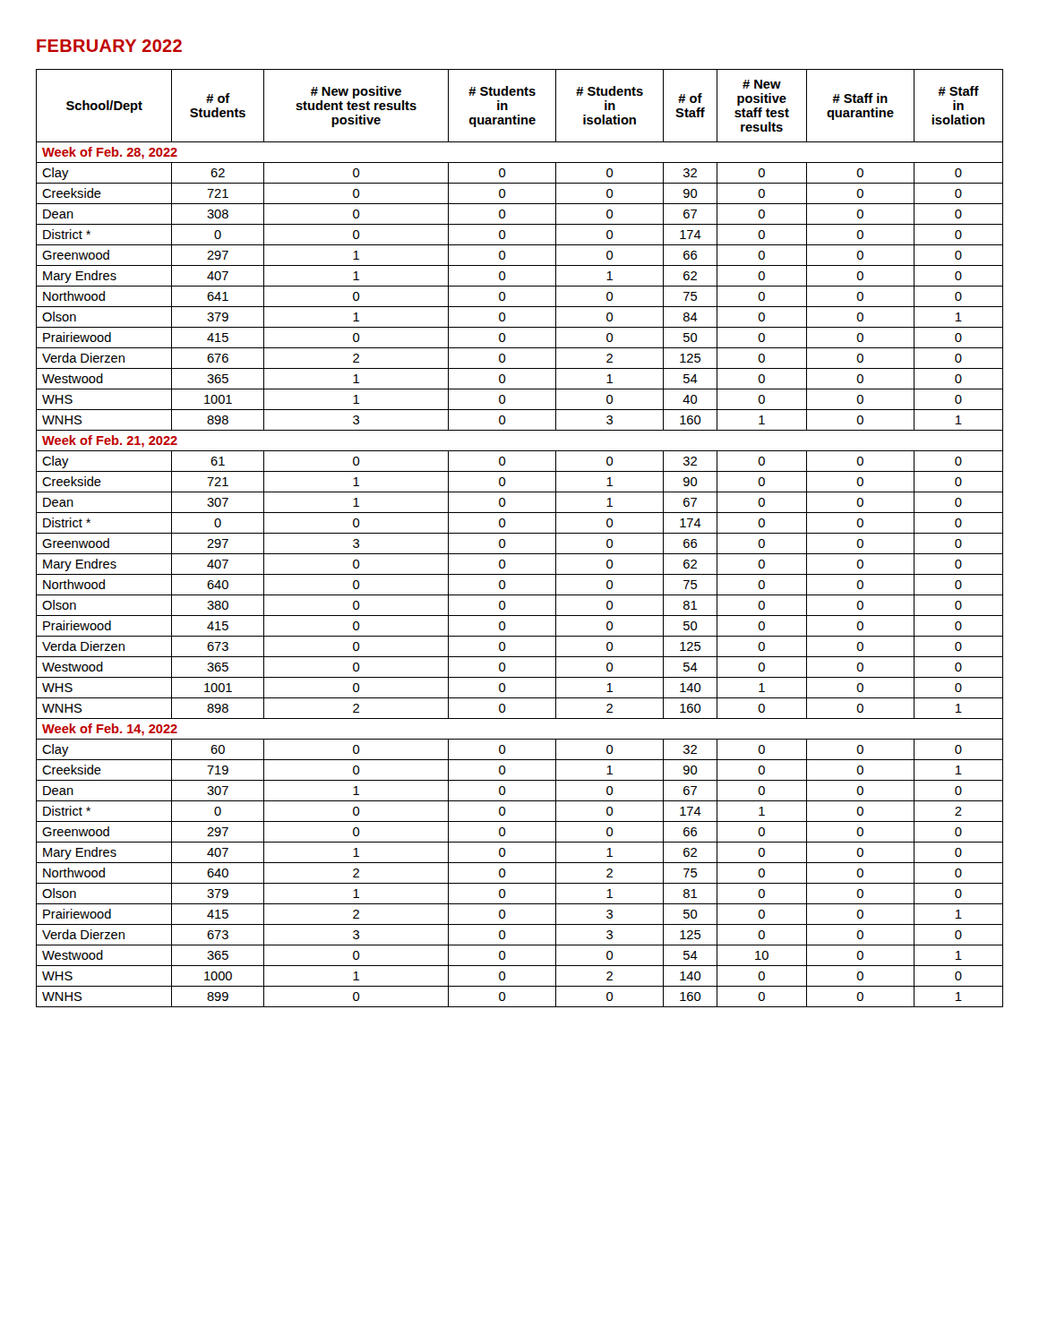FEBRUARY 2022
| School/Dept | # of Students | # New positive student test results positive | # Students in quarantine | # Students in isolation | # of Staff | # New positive staff test results | # Staff in quarantine | # Staff in isolation |
| --- | --- | --- | --- | --- | --- | --- | --- | --- |
| Week of Feb. 28, 2022 |
| Clay | 62 | 0 | 0 | 0 | 32 | 0 | 0 | 0 |
| Creekside | 721 | 0 | 0 | 0 | 90 | 0 | 0 | 0 |
| Dean | 308 | 0 | 0 | 0 | 67 | 0 | 0 | 0 |
| District * | 0 | 0 | 0 | 0 | 174 | 0 | 0 | 0 |
| Greenwood | 297 | 1 | 0 | 0 | 66 | 0 | 0 | 0 |
| Mary Endres | 407 | 1 | 0 | 1 | 62 | 0 | 0 | 0 |
| Northwood | 641 | 0 | 0 | 0 | 75 | 0 | 0 | 0 |
| Olson | 379 | 1 | 0 | 0 | 84 | 0 | 0 | 1 |
| Prairiewood | 415 | 0 | 0 | 0 | 50 | 0 | 0 | 0 |
| Verda Dierzen | 676 | 2 | 0 | 2 | 125 | 0 | 0 | 0 |
| Westwood | 365 | 1 | 0 | 1 | 54 | 0 | 0 | 0 |
| WHS | 1001 | 1 | 0 | 0 | 40 | 0 | 0 | 0 |
| WNHS | 898 | 3 | 0 | 3 | 160 | 1 | 0 | 1 |
| Week of Feb. 21, 2022 |
| Clay | 61 | 0 | 0 | 0 | 32 | 0 | 0 | 0 |
| Creekside | 721 | 1 | 0 | 1 | 90 | 0 | 0 | 0 |
| Dean | 307 | 1 | 0 | 1 | 67 | 0 | 0 | 0 |
| District * | 0 | 0 | 0 | 0 | 174 | 0 | 0 | 0 |
| Greenwood | 297 | 3 | 0 | 0 | 66 | 0 | 0 | 0 |
| Mary Endres | 407 | 0 | 0 | 0 | 62 | 0 | 0 | 0 |
| Northwood | 640 | 0 | 0 | 0 | 75 | 0 | 0 | 0 |
| Olson | 380 | 0 | 0 | 0 | 81 | 0 | 0 | 0 |
| Prairiewood | 415 | 0 | 0 | 0 | 50 | 0 | 0 | 0 |
| Verda Dierzen | 673 | 0 | 0 | 0 | 125 | 0 | 0 | 0 |
| Westwood | 365 | 0 | 0 | 0 | 54 | 0 | 0 | 0 |
| WHS | 1001 | 0 | 0 | 1 | 140 | 1 | 0 | 0 |
| WNHS | 898 | 2 | 0 | 2 | 160 | 0 | 0 | 1 |
| Week of Feb. 14, 2022 |
| Clay | 60 | 0 | 0 | 0 | 32 | 0 | 0 | 0 |
| Creekside | 719 | 0 | 0 | 1 | 90 | 0 | 0 | 1 |
| Dean | 307 | 1 | 0 | 0 | 67 | 0 | 0 | 0 |
| District * | 0 | 0 | 0 | 0 | 174 | 1 | 0 | 2 |
| Greenwood | 297 | 0 | 0 | 0 | 66 | 0 | 0 | 0 |
| Mary Endres | 407 | 1 | 0 | 1 | 62 | 0 | 0 | 0 |
| Northwood | 640 | 2 | 0 | 2 | 75 | 0 | 0 | 0 |
| Olson | 379 | 1 | 0 | 1 | 81 | 0 | 0 | 0 |
| Prairiewood | 415 | 2 | 0 | 3 | 50 | 0 | 0 | 1 |
| Verda Dierzen | 673 | 3 | 0 | 3 | 125 | 0 | 0 | 0 |
| Westwood | 365 | 0 | 0 | 0 | 54 | 10 | 0 | 1 |
| WHS | 1000 | 1 | 0 | 2 | 140 | 0 | 0 | 0 |
| WNHS | 899 | 0 | 0 | 0 | 160 | 0 | 0 | 1 |